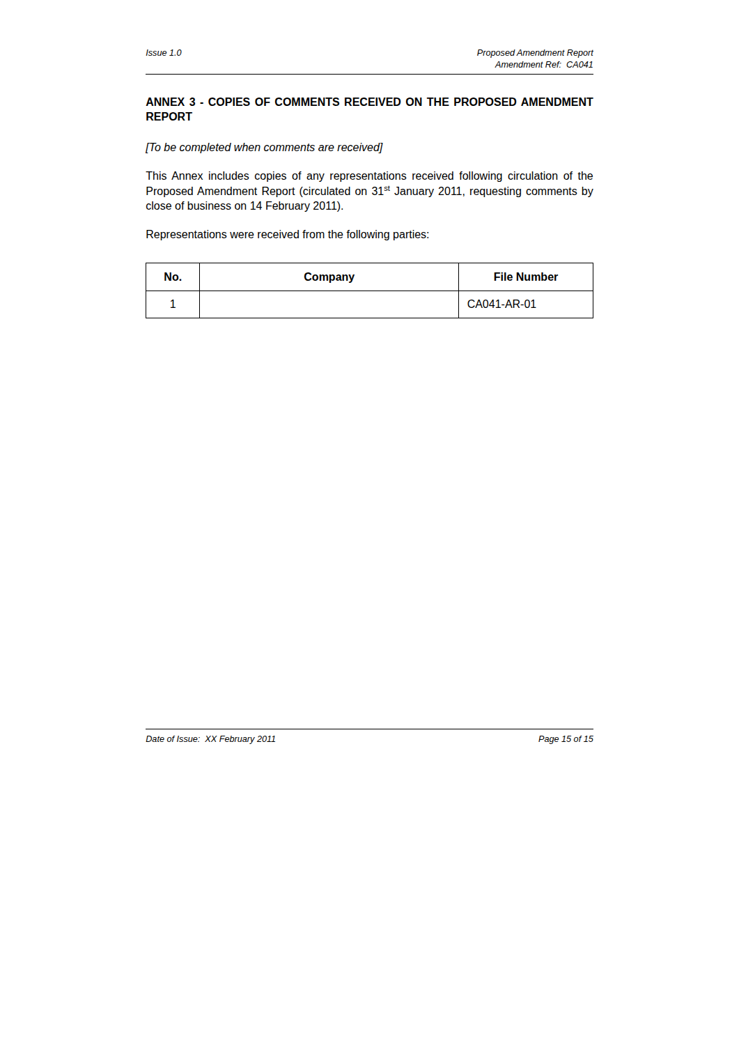Issue 1.0
Proposed Amendment Report
Amendment Ref: CA041
ANNEX 3 - COPIES OF COMMENTS RECEIVED ON THE PROPOSED AMENDMENT REPORT
[To be completed when comments are received]
This Annex includes copies of any representations received following circulation of the Proposed Amendment Report (circulated on 31st January 2011, requesting comments by close of business on 14 February 2011).
Representations were received from the following parties:
| No. | Company | File Number |
| --- | --- | --- |
| 1 | | CA041-AR-01 |
Date of Issue: XX February 2011
Page 15 of 15